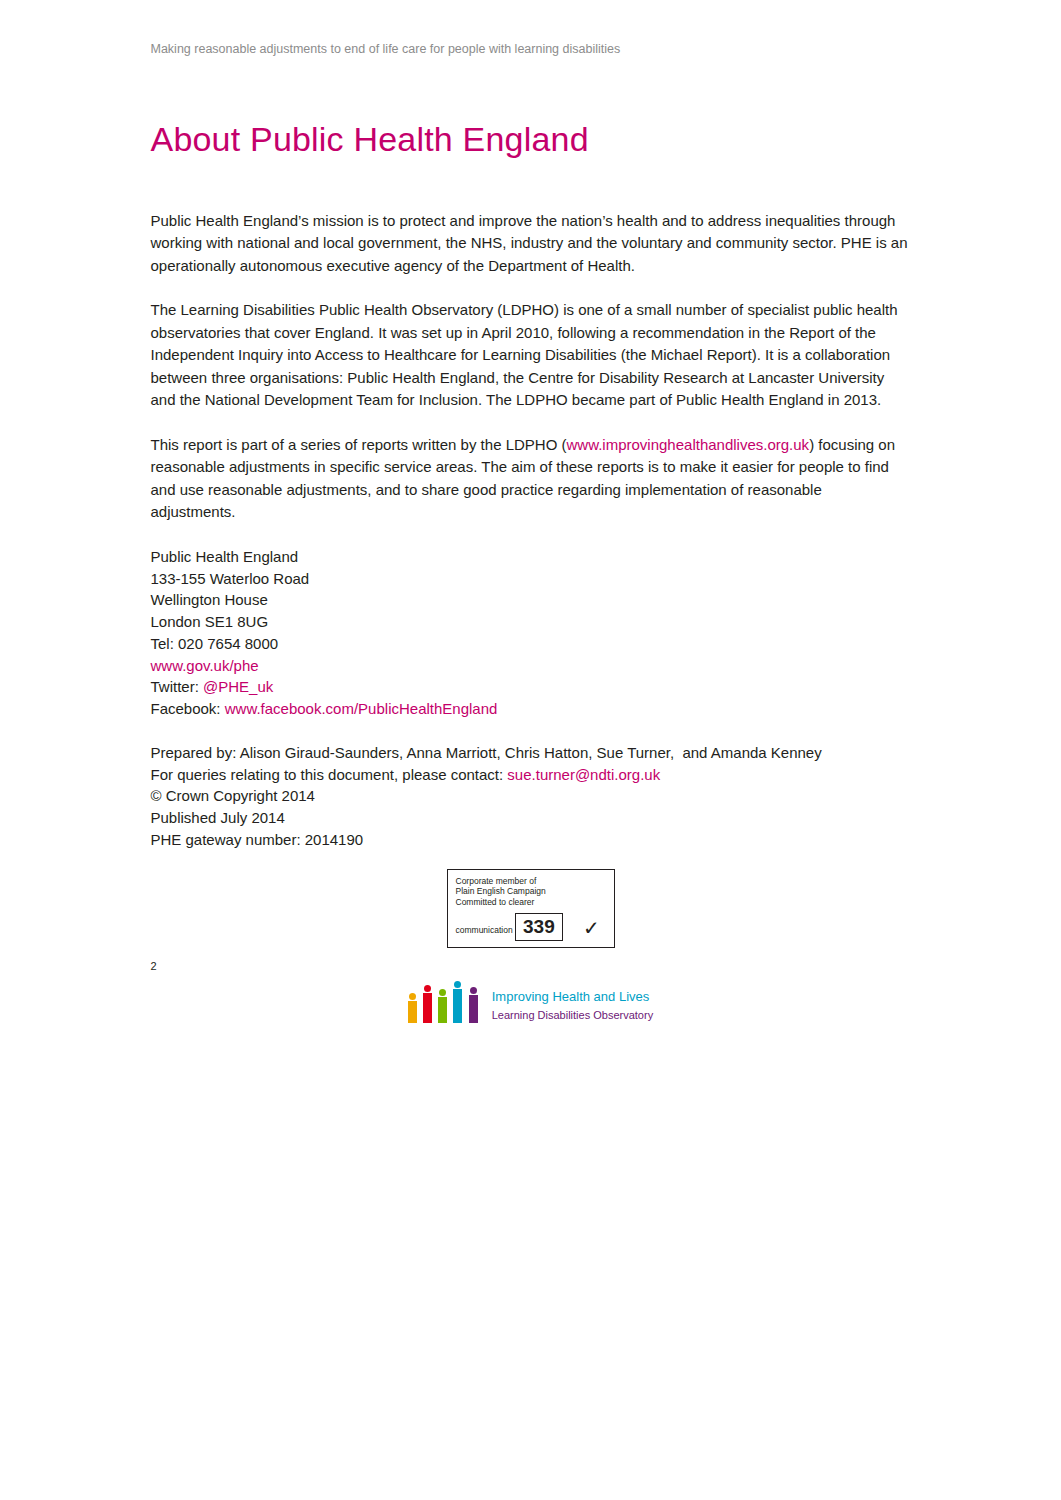Making reasonable adjustments to end of life care for people with learning disabilities
About Public Health England
Public Health England’s mission is to protect and improve the nation’s health and to address inequalities through working with national and local government, the NHS, industry and the voluntary and community sector. PHE is an operationally autonomous executive agency of the Department of Health.
The Learning Disabilities Public Health Observatory (LDPHO) is one of a small number of specialist public health observatories that cover England. It was set up in April 2010, following a recommendation in the Report of the Independent Inquiry into Access to Healthcare for Learning Disabilities (the Michael Report). It is a collaboration between three organisations: Public Health England, the Centre for Disability Research at Lancaster University and the National Development Team for Inclusion. The LDPHO became part of Public Health England in 2013.
This report is part of a series of reports written by the LDPHO (www.improvinghealthandlives.org.uk) focusing on reasonable adjustments in specific service areas. The aim of these reports is to make it easier for people to find and use reasonable adjustments, and to share good practice regarding implementation of reasonable adjustments.
Public Health England
133-155 Waterloo Road
Wellington House
London SE1 8UG
Tel: 020 7654 8000
www.gov.uk/phe
Twitter: @PHE_uk
Facebook: www.facebook.com/PublicHealthEngland
Prepared by: Alison Giraud-Saunders, Anna Marriott, Chris Hatton, Sue Turner, and Amanda Kenney
For queries relating to this document, please contact: sue.turner@ndti.org.uk
© Crown Copyright 2014
Published July 2014
PHE gateway number: 2014190
Corporate member of
Plain English Campaign
Committed to clearer
communication
339
✓
2
Improving Health and Lives
Learning Disabilities Observatory